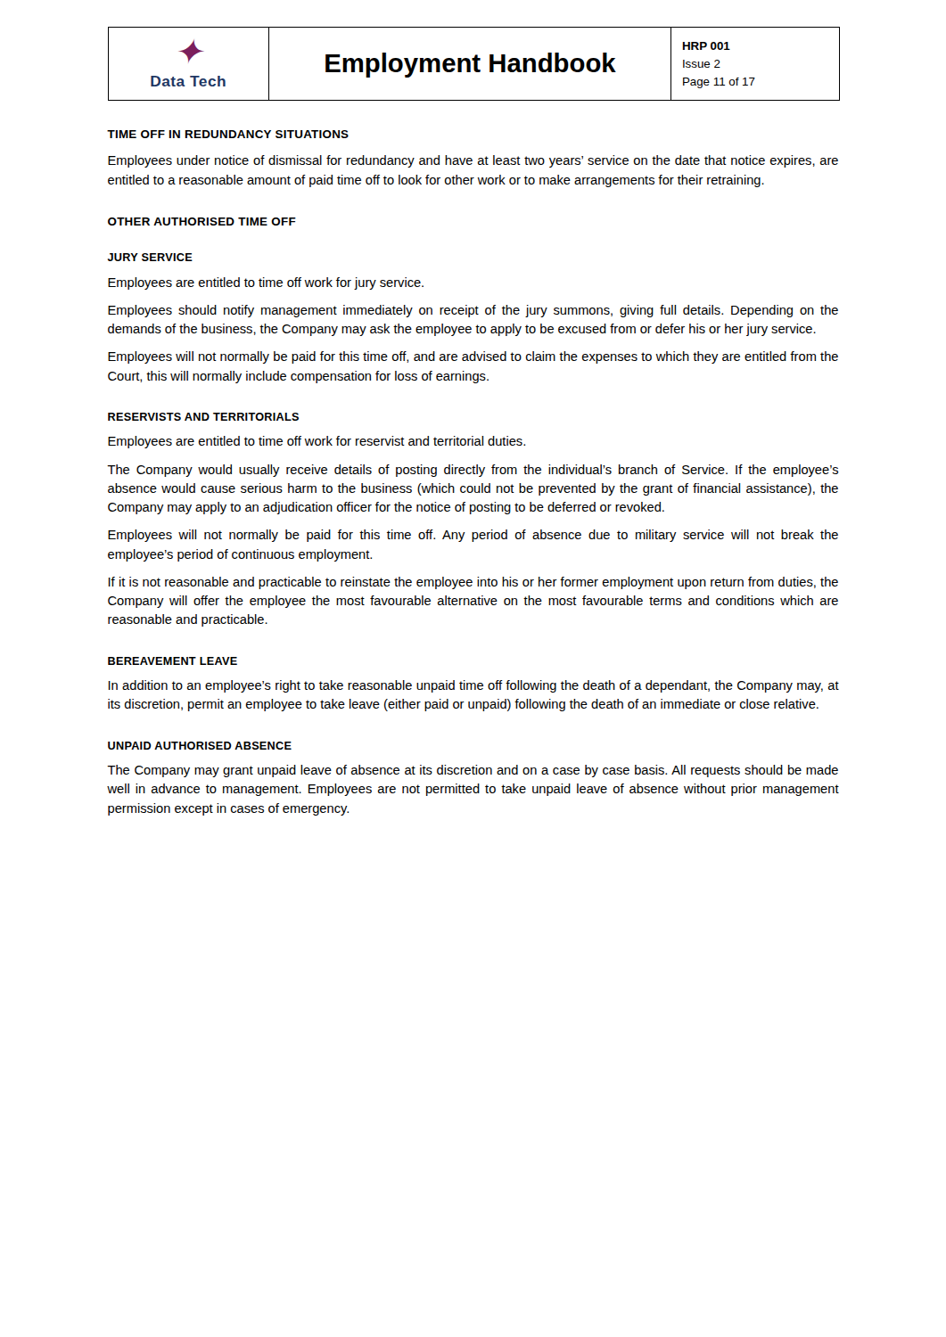✦
Data Tech
Employment Handbook
HRP 001
Issue 2
Page 11 of 17
Time off in Redundancy Situations
Employees under notice of dismissal for redundancy and have at least two years’ service on the date that notice expires, are entitled to a reasonable amount of paid time off to look for other work or to make arrangements for their retraining.
Other Authorised Time Off
Jury Service
Employees are entitled to time off work for jury service.
Employees should notify management immediately on receipt of the jury summons, giving full details. Depending on the demands of the business, the Company may ask the employee to apply to be excused from or defer his or her jury service.
Employees will not normally be paid for this time off, and are advised to claim the expenses to which they are entitled from the Court, this will normally include compensation for loss of earnings.
Reservists and Territorials
Employees are entitled to time off work for reservist and territorial duties.
The Company would usually receive details of posting directly from the individual’s branch of Service. If the employee’s absence would cause serious harm to the business (which could not be prevented by the grant of financial assistance), the Company may apply to an adjudication officer for the notice of posting to be deferred or revoked.
Employees will not normally be paid for this time off. Any period of absence due to military service will not break the employee’s period of continuous employment.
If it is not reasonable and practicable to reinstate the employee into his or her former employment upon return from duties, the Company will offer the employee the most favourable alternative on the most favourable terms and conditions which are reasonable and practicable.
Bereavement Leave
In addition to an employee’s right to take reasonable unpaid time off following the death of a dependant, the Company may, at its discretion, permit an employee to take leave (either paid or unpaid) following the death of an immediate or close relative.
Unpaid Authorised Absence
The Company may grant unpaid leave of absence at its discretion and on a case by case basis. All requests should be made well in advance to management. Employees are not permitted to take unpaid leave of absence without prior management permission except in cases of emergency.